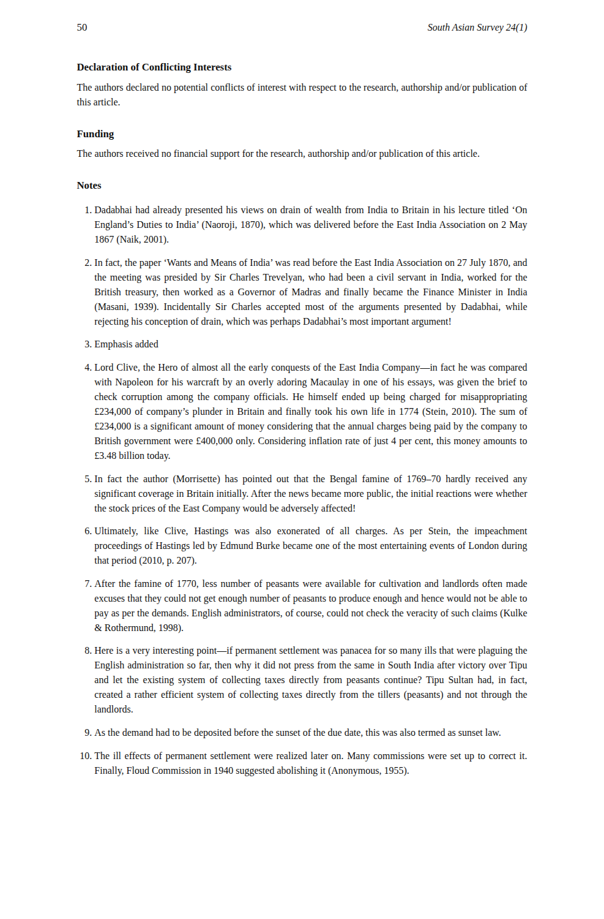50 South Asian Survey 24(1)
Declaration of Conflicting Interests
The authors declared no potential conflicts of interest with respect to the research, authorship and/or publication of this article.
Funding
The authors received no financial support for the research, authorship and/or publication of this article.
Notes
Dadabhai had already presented his views on drain of wealth from India to Britain in his lecture titled ‘On England’s Duties to India’ (Naoroji, 1870), which was delivered before the East India Association on 2 May 1867 (Naik, 2001).
In fact, the paper ‘Wants and Means of India’ was read before the East India Association on 27 July 1870, and the meeting was presided by Sir Charles Trevelyan, who had been a civil servant in India, worked for the British treasury, then worked as a Governor of Madras and finally became the Finance Minister in India (Masani, 1939). Incidentally Sir Charles accepted most of the arguments presented by Dadabhai, while rejecting his conception of drain, which was perhaps Dadabhai’s most important argument!
Emphasis added
Lord Clive, the Hero of almost all the early conquests of the East India Company—in fact he was compared with Napoleon for his warcraft by an overly adoring Macaulay in one of his essays, was given the brief to check corruption among the company officials. He himself ended up being charged for misappropriating £234,000 of company’s plunder in Britain and finally took his own life in 1774 (Stein, 2010). The sum of £234,000 is a significant amount of money considering that the annual charges being paid by the company to British government were £400,000 only. Considering inflation rate of just 4 per cent, this money amounts to £3.48 billion today.
In fact the author (Morrisette) has pointed out that the Bengal famine of 1769–70 hardly received any significant coverage in Britain initially. After the news became more public, the initial reactions were whether the stock prices of the East Company would be adversely affected!
Ultimately, like Clive, Hastings was also exonerated of all charges. As per Stein, the impeachment proceedings of Hastings led by Edmund Burke became one of the most entertaining events of London during that period (2010, p. 207).
After the famine of 1770, less number of peasants were available for cultivation and landlords often made excuses that they could not get enough number of peasants to produce enough and hence would not be able to pay as per the demands. English administrators, of course, could not check the veracity of such claims (Kulke & Rothermund, 1998).
Here is a very interesting point—if permanent settlement was panacea for so many ills that were plaguing the English administration so far, then why it did not press from the same in South India after victory over Tipu and let the existing system of collecting taxes directly from peasants continue? Tipu Sultan had, in fact, created a rather efficient system of collecting taxes directly from the tillers (peasants) and not through the landlords.
As the demand had to be deposited before the sunset of the due date, this was also termed as sunset law.
The ill effects of permanent settlement were realized later on. Many commissions were set up to correct it. Finally, Floud Commission in 1940 suggested abolishing it (Anonymous, 1955).